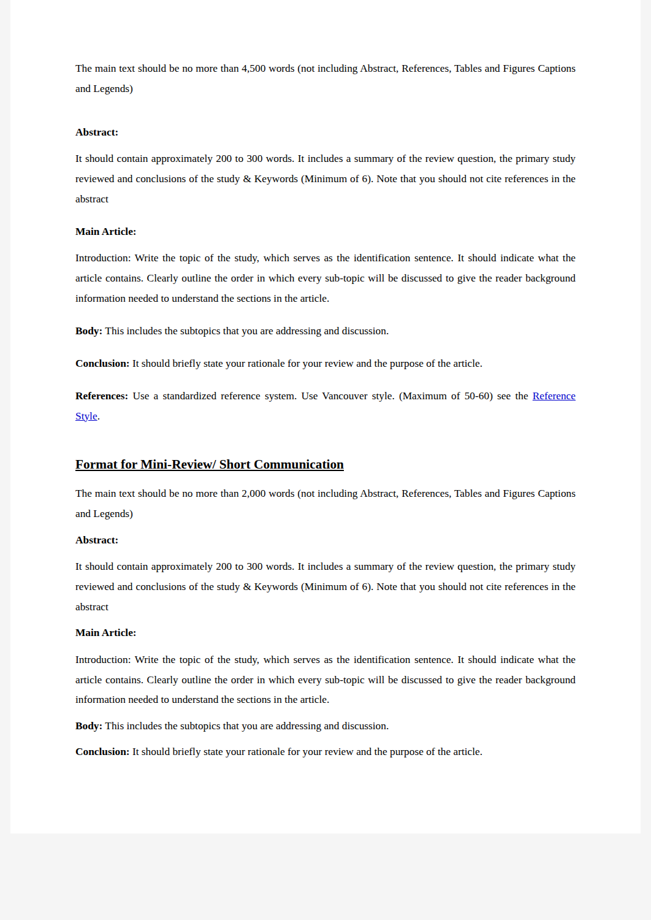The main text should be no more than 4,500 words (not including Abstract, References, Tables and Figures Captions and Legends)
Abstract:
It should contain approximately 200 to 300 words. It includes a summary of the review question, the primary study reviewed and conclusions of the study & Keywords (Minimum of 6). Note that you should not cite references in the abstract
Main Article:
Introduction: Write the topic of the study, which serves as the identification sentence. It should indicate what the article contains. Clearly outline the order in which every sub-topic will be discussed to give the reader background information needed to understand the sections in the article.
Body: This includes the subtopics that you are addressing and discussion.
Conclusion: It should briefly state your rationale for your review and the purpose of the article.
References: Use a standardized reference system. Use Vancouver style. (Maximum of 50-60) see the Reference Style.
Format for Mini-Review/ Short Communication
The main text should be no more than 2,000 words (not including Abstract, References, Tables and Figures Captions and Legends)
Abstract:
It should contain approximately 200 to 300 words. It includes a summary of the review question, the primary study reviewed and conclusions of the study & Keywords (Minimum of 6). Note that you should not cite references in the abstract
Main Article:
Introduction: Write the topic of the study, which serves as the identification sentence. It should indicate what the article contains. Clearly outline the order in which every sub-topic will be discussed to give the reader background information needed to understand the sections in the article.
Body: This includes the subtopics that you are addressing and discussion.
Conclusion: It should briefly state your rationale for your review and the purpose of the article.